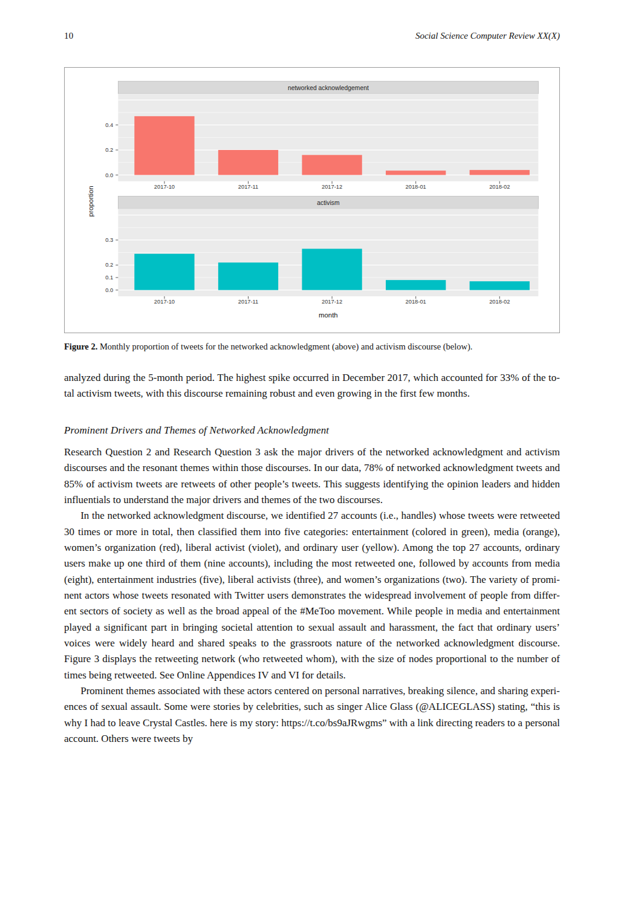10
Social Science Computer Review XX(X)
networked acknowledgement 0.0 0.2 0.4 2017-10 2017-11 2017-12 2018-01 2018-02 activism 0.0 0.1 0.2 0.3 2017-10 2017-11 2017-12 2018-01 2018-02 month proportion
Figure 2. Monthly proportion of tweets for the networked acknowledgment (above) and activism discourse (below).
analyzed during the 5-month period. The highest spike occurred in December 2017, which accounted for 33% of the total activism tweets, with this discourse remaining robust and even growing in the first few months.
Prominent Drivers and Themes of Networked Acknowledgment
Research Question 2 and Research Question 3 ask the major drivers of the networked acknowledgment and activism discourses and the resonant themes within those discourses. In our data, 78% of networked acknowledgment tweets and 85% of activism tweets are retweets of other people’s tweets. This suggests identifying the opinion leaders and hidden influentials to understand the major drivers and themes of the two discourses.
In the networked acknowledgment discourse, we identified 27 accounts (i.e., handles) whose tweets were retweeted 30 times or more in total, then classified them into five categories: entertainment (colored in green), media (orange), women’s organization (red), liberal activist (violet), and ordinary user (yellow). Among the top 27 accounts, ordinary users make up one third of them (nine accounts), including the most retweeted one, followed by accounts from media (eight), entertainment industries (five), liberal activists (three), and women’s organizations (two). The variety of prominent actors whose tweets resonated with Twitter users demonstrates the widespread involvement of people from different sectors of society as well as the broad appeal of the #MeToo movement. While people in media and entertainment played a significant part in bringing societal attention to sexual assault and harassment, the fact that ordinary users’ voices were widely heard and shared speaks to the grassroots nature of the networked acknowledgment discourse. Figure 3 displays the retweeting network (who retweeted whom), with the size of nodes proportional to the number of times being retweeted. See Online Appendices IV and VI for details.
Prominent themes associated with these actors centered on personal narratives, breaking silence, and sharing experiences of sexual assault. Some were stories by celebrities, such as singer Alice Glass (@ALICEGLASS) stating, “this is why I had to leave Crystal Castles. here is my story: https://t.co/bs9aJRwgms” with a link directing readers to a personal account. Others were tweets by